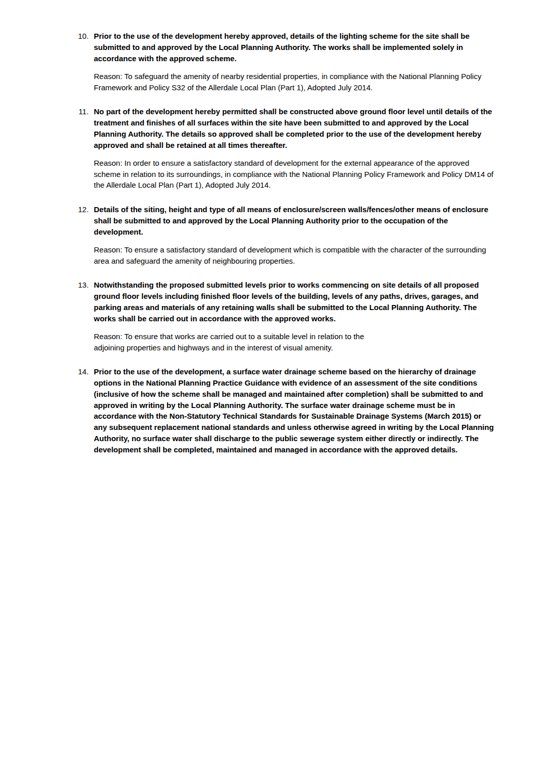Prior to the use of the development hereby approved, details of the lighting scheme for the site shall be submitted to and approved by the Local Planning Authority. The works shall be implemented solely in accordance with the approved scheme. Reason: To safeguard the amenity of nearby residential properties, in compliance with the National Planning Policy Framework and Policy S32 of the Allerdale Local Plan (Part 1), Adopted July 2014.
No part of the development hereby permitted shall be constructed above ground floor level until details of the treatment and finishes of all surfaces within the site have been submitted to and approved by the Local Planning Authority. The details so approved shall be completed prior to the use of the development hereby approved and shall be retained at all times thereafter. Reason: In order to ensure a satisfactory standard of development for the external appearance of the approved scheme in relation to its surroundings, in compliance with the National Planning Policy Framework and Policy DM14 of the Allerdale Local Plan (Part 1), Adopted July 2014.
Details of the siting, height and type of all means of enclosure/screen walls/fences/other means of enclosure shall be submitted to and approved by the Local Planning Authority prior to the occupation of the development. Reason: To ensure a satisfactory standard of development which is compatible with the character of the surrounding area and safeguard the amenity of neighbouring properties.
Notwithstanding the proposed submitted levels prior to works commencing on site details of all proposed ground floor levels including finished floor levels of the building, levels of any paths, drives, garages, and parking areas and materials of any retaining walls shall be submitted to the Local Planning Authority. The works shall be carried out in accordance with the approved works. Reason: To ensure that works are carried out to a suitable level in relation to the adjoining properties and highways and in the interest of visual amenity.
Prior to the use of the development, a surface water drainage scheme based on the hierarchy of drainage options in the National Planning Practice Guidance with evidence of an assessment of the site conditions (inclusive of how the scheme shall be managed and maintained after completion) shall be submitted to and approved in writing by the Local Planning Authority. The surface water drainage scheme must be in accordance with the Non-Statutory Technical Standards for Sustainable Drainage Systems (March 2015) or any subsequent replacement national standards and unless otherwise agreed in writing by the Local Planning Authority, no surface water shall discharge to the public sewerage system either directly or indirectly. The development shall be completed, maintained and managed in accordance with the approved details.